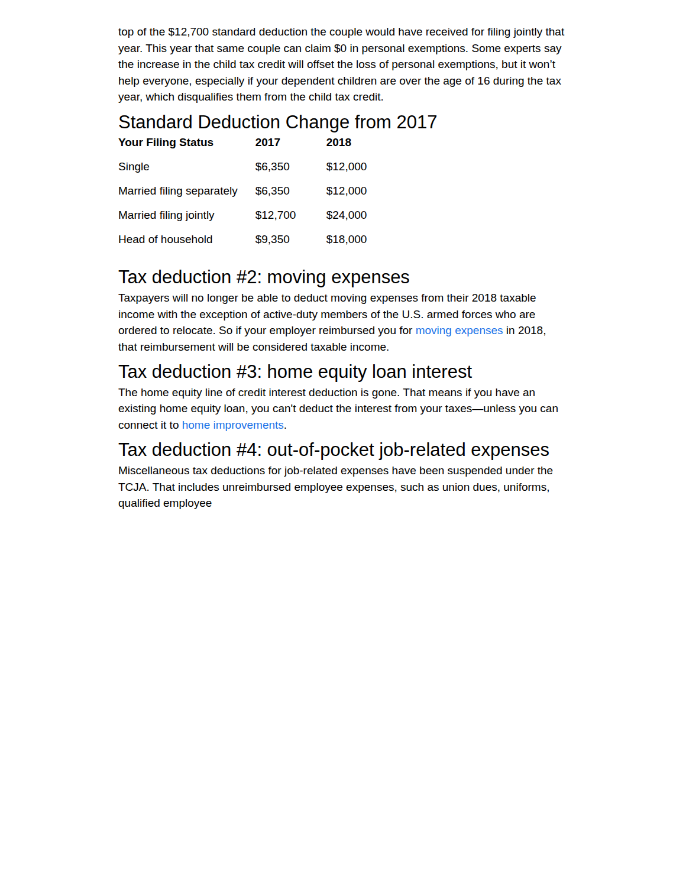top of the $12,700 standard deduction the couple would have received for filing jointly that year. This year that same couple can claim $0 in personal exemptions. Some experts say the increase in the child tax credit will offset the loss of personal exemptions, but it won’t help everyone, especially if your dependent children are over the age of 16 during the tax year, which disqualifies them from the child tax credit.
Standard Deduction Change from 2017
| Your Filing Status | 2017 | 2018 |
| --- | --- | --- |
| Single | $6,350 | $12,000 |
| Married filing separately | $6,350 | $12,000 |
| Married filing jointly | $12,700 | $24,000 |
| Head of household | $9,350 | $18,000 |
Tax deduction #2: moving expenses
Taxpayers will no longer be able to deduct moving expenses from their 2018 taxable income with the exception of active-duty members of the U.S. armed forces who are ordered to relocate. So if your employer reimbursed you for moving expenses in 2018, that reimbursement will be considered taxable income.
Tax deduction #3: home equity loan interest
The home equity line of credit interest deduction is gone. That means if you have an existing home equity loan, you can't deduct the interest from your taxes—unless you can connect it to home improvements.
Tax deduction #4: out-of-pocket job-related expenses
Miscellaneous tax deductions for job-related expenses have been suspended under the TCJA. That includes unreimbursed employee expenses, such as union dues, uniforms, qualified employee